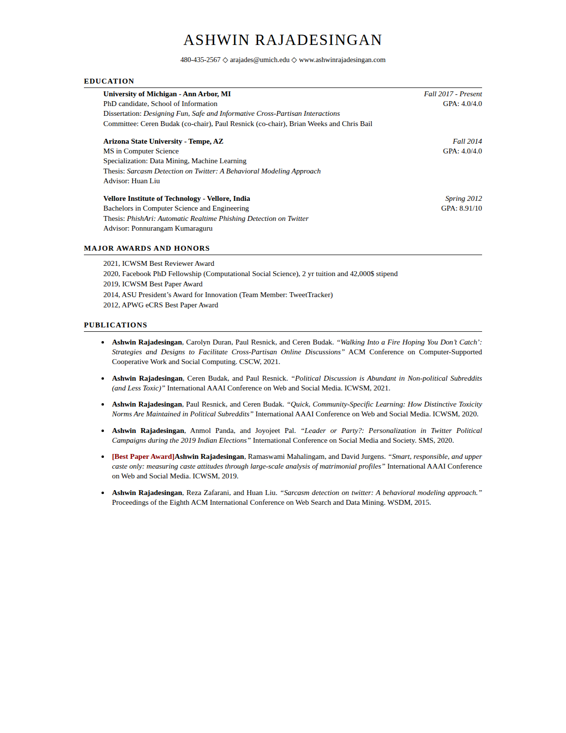ASHWIN RAJADESINGAN
480-435-2567 ◇ arajades@umich.edu ◇ www.ashwinrajadesingan.com
Education
University of Michigan - Ann Arbor, MI Fall 2017 - Present
PhD candidate, School of Information GPA: 4.0/4.0
Dissertation: Designing Fun, Safe and Informative Cross-Partisan Interactions
Committee: Ceren Budak (co-chair), Paul Resnick (co-chair), Brian Weeks and Chris Bail
Arizona State University - Tempe, AZ Fall 2014
MS in Computer Science GPA: 4.0/4.0
Specialization: Data Mining, Machine Learning
Thesis: Sarcasm Detection on Twitter: A Behavioral Modeling Approach
Advisor: Huan Liu
Vellore Institute of Technology - Vellore, India Spring 2012
Bachelors in Computer Science and Engineering GPA: 8.91/10
Thesis: PhishAri: Automatic Realtime Phishing Detection on Twitter
Advisor: Ponnurangam Kumaraguru
Major Awards and Honors
2021, ICWSM Best Reviewer Award
2020, Facebook PhD Fellowship (Computational Social Science), 2 yr tuition and 42,000$ stipend
2019, ICWSM Best Paper Award
2014, ASU President’s Award for Innovation (Team Member: TweetTracker)
2012, APWG eCRS Best Paper Award
Publications
Ashwin Rajadesingan, Carolyn Duran, Paul Resnick, and Ceren Budak. “Walking Into a Fire Hoping You Don’t Catch’: Strategies and Designs to Facilitate Cross-Partisan Online Discussions” ACM Conference on Computer-Supported Cooperative Work and Social Computing. CSCW, 2021.
Ashwin Rajadesingan, Ceren Budak, and Paul Resnick. “Political Discussion is Abundant in Non-political Subreddits (and Less Toxic)” International AAAI Conference on Web and Social Media. ICWSM, 2021.
Ashwin Rajadesingan, Paul Resnick, and Ceren Budak. “Quick, Community-Specific Learning: How Distinctive Toxicity Norms Are Maintained in Political Subreddits” International AAAI Conference on Web and Social Media. ICWSM, 2020.
Ashwin Rajadesingan, Anmol Panda, and Joyojeet Pal. “Leader or Party?: Personalization in Twitter Political Campaigns during the 2019 Indian Elections” International Conference on Social Media and Society. SMS, 2020.
[Best Paper Award] Ashwin Rajadesingan, Ramaswami Mahalingam, and David Jurgens. “Smart, responsible, and upper caste only: measuring caste attitudes through large-scale analysis of matrimonial profiles” International AAAI Conference on Web and Social Media. ICWSM, 2019.
Ashwin Rajadesingan, Reza Zafarani, and Huan Liu. “Sarcasm detection on twitter: A behavioral modeling approach.” Proceedings of the Eighth ACM International Conference on Web Search and Data Mining. WSDM, 2015.